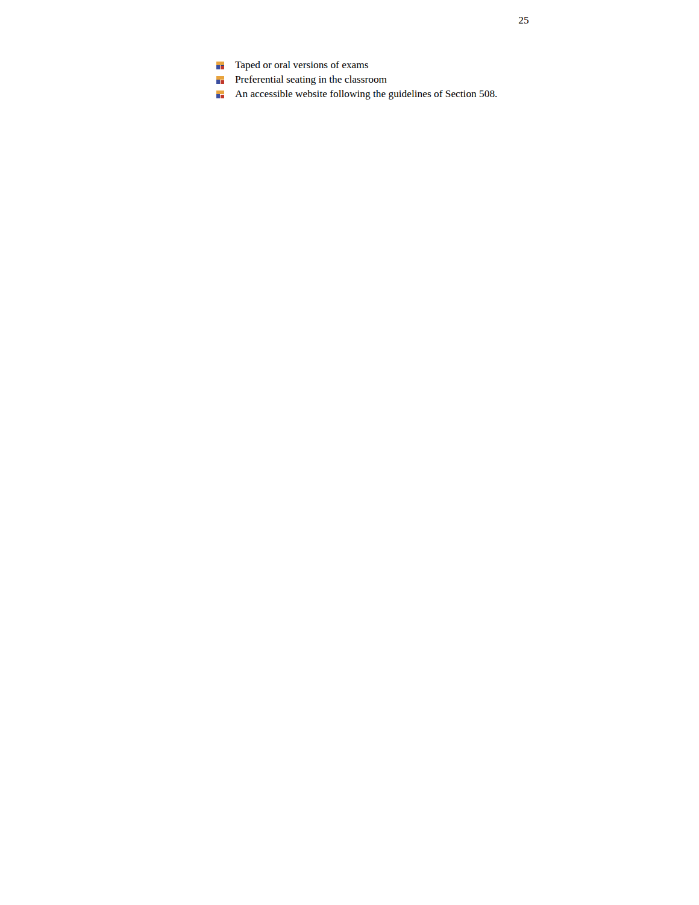25
Taped or oral versions of exams
Preferential seating in the classroom
An accessible website following the guidelines of Section 508.